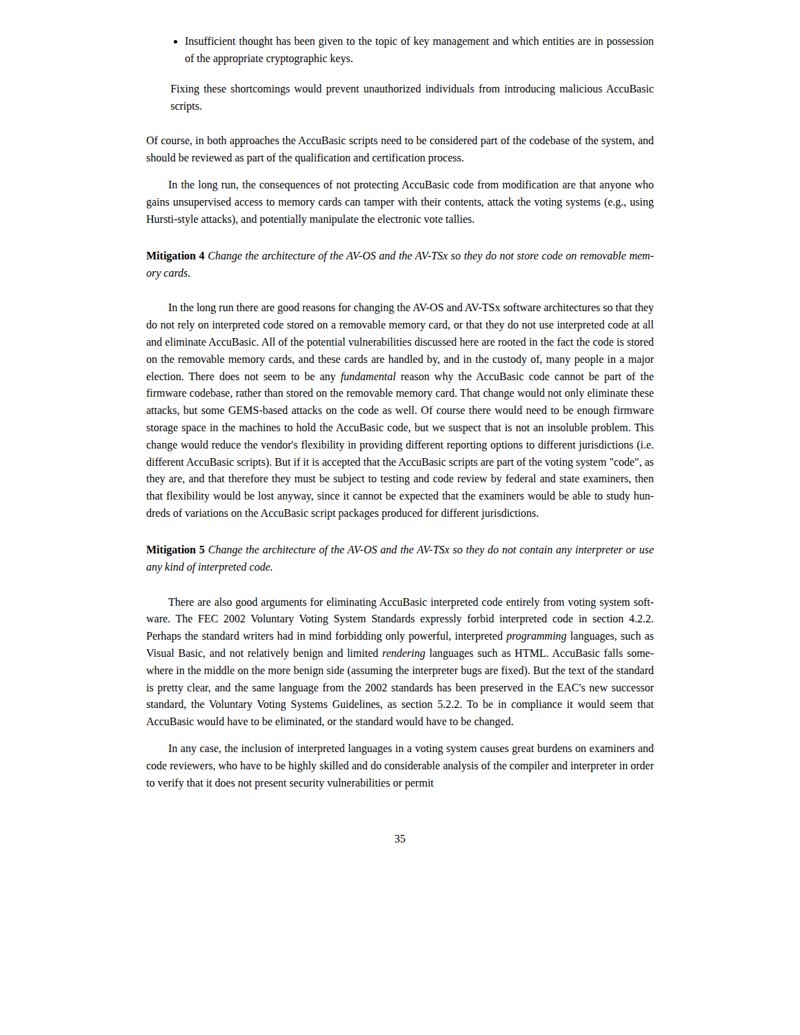Insufficient thought has been given to the topic of key management and which entities are in possession of the appropriate cryptographic keys.
Fixing these shortcomings would prevent unauthorized individuals from introducing malicious AccuBasic scripts.
Of course, in both approaches the AccuBasic scripts need to be considered part of the codebase of the system, and should be reviewed as part of the qualification and certification process.
In the long run, the consequences of not protecting AccuBasic code from modification are that anyone who gains unsupervised access to memory cards can tamper with their contents, attack the voting systems (e.g., using Hursti-style attacks), and potentially manipulate the electronic vote tallies.
Mitigation 4 Change the architecture of the AV-OS and the AV-TSx so they do not store code on removable memory cards.
In the long run there are good reasons for changing the AV-OS and AV-TSx software architectures so that they do not rely on interpreted code stored on a removable memory card, or that they do not use interpreted code at all and eliminate AccuBasic. All of the potential vulnerabilities discussed here are rooted in the fact the code is stored on the removable memory cards, and these cards are handled by, and in the custody of, many people in a major election. There does not seem to be any fundamental reason why the AccuBasic code cannot be part of the firmware codebase, rather than stored on the removable memory card. That change would not only eliminate these attacks, but some GEMS-based attacks on the code as well. Of course there would need to be enough firmware storage space in the machines to hold the AccuBasic code, but we suspect that is not an insoluble problem. This change would reduce the vendor's flexibility in providing different reporting options to different jurisdictions (i.e. different AccuBasic scripts). But if it is accepted that the AccuBasic scripts are part of the voting system "code", as they are, and that therefore they must be subject to testing and code review by federal and state examiners, then that flexibility would be lost anyway, since it cannot be expected that the examiners would be able to study hundreds of variations on the AccuBasic script packages produced for different jurisdictions.
Mitigation 5 Change the architecture of the AV-OS and the AV-TSx so they do not contain any interpreter or use any kind of interpreted code.
There are also good arguments for eliminating AccuBasic interpreted code entirely from voting system software. The FEC 2002 Voluntary Voting System Standards expressly forbid interpreted code in section 4.2.2. Perhaps the standard writers had in mind forbidding only powerful, interpreted programming languages, such as Visual Basic, and not relatively benign and limited rendering languages such as HTML. AccuBasic falls somewhere in the middle on the more benign side (assuming the interpreter bugs are fixed). But the text of the standard is pretty clear, and the same language from the 2002 standards has been preserved in the EAC's new successor standard, the Voluntary Voting Systems Guidelines, as section 5.2.2. To be in compliance it would seem that AccuBasic would have to be eliminated, or the standard would have to be changed.
In any case, the inclusion of interpreted languages in a voting system causes great burdens on examiners and code reviewers, who have to be highly skilled and do considerable analysis of the compiler and interpreter in order to verify that it does not present security vulnerabilities or permit
35